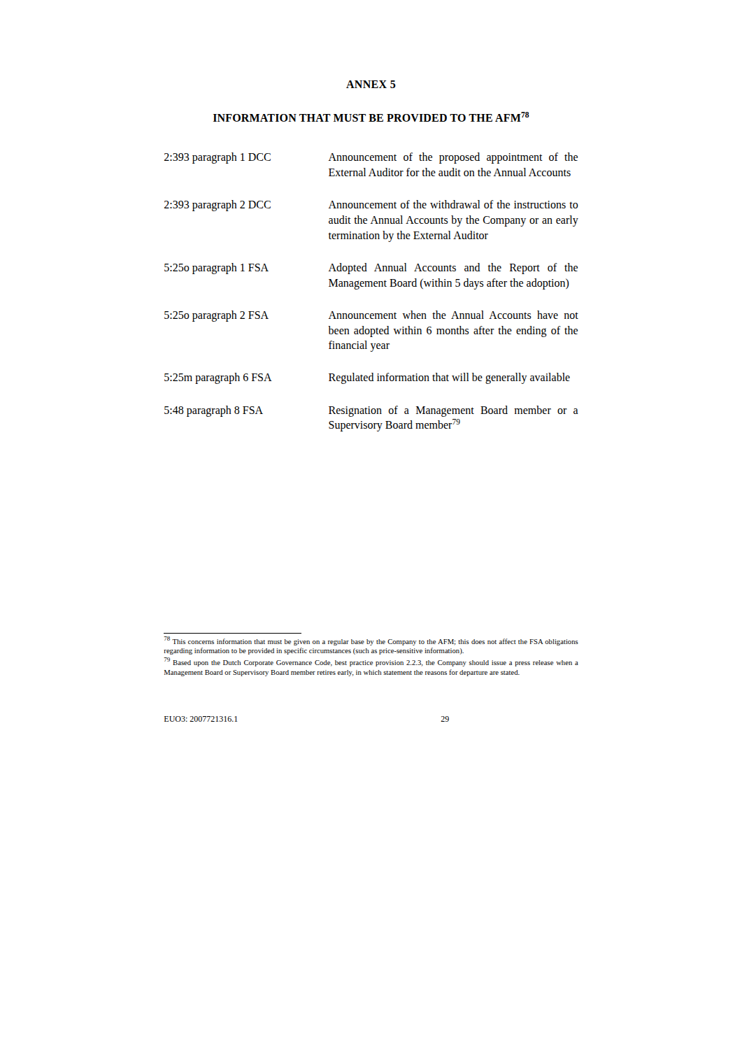ANNEX 5
INFORMATION THAT MUST BE PROVIDED TO THE AFM78
| 2:393 paragraph 1 DCC | Announcement of the proposed appointment of the External Auditor for the audit on the Annual Accounts |
| 2:393 paragraph 2 DCC | Announcement of the withdrawal of the instructions to audit the Annual Accounts by the Company or an early termination by the External Auditor |
| 5:25o paragraph 1 FSA | Adopted Annual Accounts and the Report of the Management Board (within 5 days after the adoption) |
| 5:25o paragraph 2 FSA | Announcement when the Annual Accounts have not been adopted within 6 months after the ending of the financial year |
| 5:25m paragraph 6 FSA | Regulated information that will be generally available |
| 5:48 paragraph 8 FSA | Resignation of a Management Board member or a Supervisory Board member 79 |
78 This concerns information that must be given on a regular base by the Company to the AFM; this does not affect the FSA obligations regarding information to be provided in specific circumstances (such as price-sensitive information).
79 Based upon the Dutch Corporate Governance Code, best practice provision 2.2.3, the Company should issue a press release when a Management Board or Supervisory Board member retires early, in which statement the reasons for departure are stated.
EUO3: 2007721316.1
29